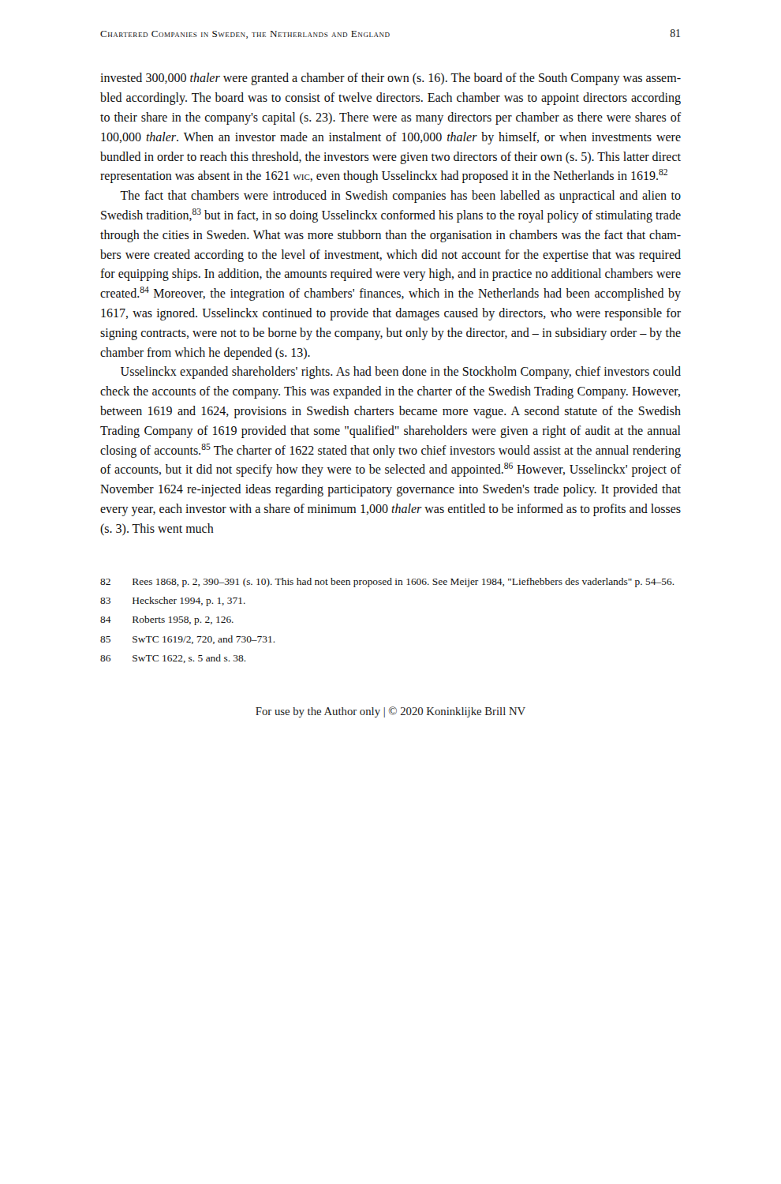Chartered Companies in Sweden, the Netherlands and England 81
invested 300,000 thaler were granted a chamber of their own (s. 16). The board of the South Company was assembled accordingly. The board was to consist of twelve directors. Each chamber was to appoint directors according to their share in the company's capital (s. 23). There were as many directors per chamber as there were shares of 100,000 thaler. When an investor made an instalment of 100,000 thaler by himself, or when investments were bundled in order to reach this threshold, the investors were given two directors of their own (s. 5). This latter direct representation was absent in the 1621 wic, even though Usselinckx had proposed it in the Netherlands in 1619.82
The fact that chambers were introduced in Swedish companies has been labelled as unpractical and alien to Swedish tradition,83 but in fact, in so doing Usselinckx conformed his plans to the royal policy of stimulating trade through the cities in Sweden. What was more stubborn than the organisation in chambers was the fact that chambers were created according to the level of investment, which did not account for the expertise that was required for equipping ships. In addition, the amounts required were very high, and in practice no additional chambers were created.84 Moreover, the integration of chambers' finances, which in the Netherlands had been accomplished by 1617, was ignored. Usselinckx continued to provide that damages caused by directors, who were responsible for signing contracts, were not to be borne by the company, but only by the director, and – in subsidiary order – by the chamber from which he depended (s. 13).
Usselinckx expanded shareholders' rights. As had been done in the Stockholm Company, chief investors could check the accounts of the company. This was expanded in the charter of the Swedish Trading Company. However, between 1619 and 1624, provisions in Swedish charters became more vague. A second statute of the Swedish Trading Company of 1619 provided that some "qualified" shareholders were given a right of audit at the annual closing of accounts.85 The charter of 1622 stated that only two chief investors would assist at the annual rendering of accounts, but it did not specify how they were to be selected and appointed.86 However, Usselinckx' project of November 1624 re-injected ideas regarding participatory governance into Sweden's trade policy. It provided that every year, each investor with a share of minimum 1,000 thaler was entitled to be informed as to profits and losses (s. 3). This went much
82 Rees 1868, p. 2, 390–391 (s. 10). This had not been proposed in 1606. See Meijer 1984, "Liefhebbers des vaderlands" p. 54–56.
83 Heckscher 1994, p. 1, 371.
84 Roberts 1958, p. 2, 126.
85 SwTC 1619/2, 720, and 730–731.
86 SwTC 1622, s. 5 and s. 38.
For use by the Author only | © 2020 Koninklijke Brill NV